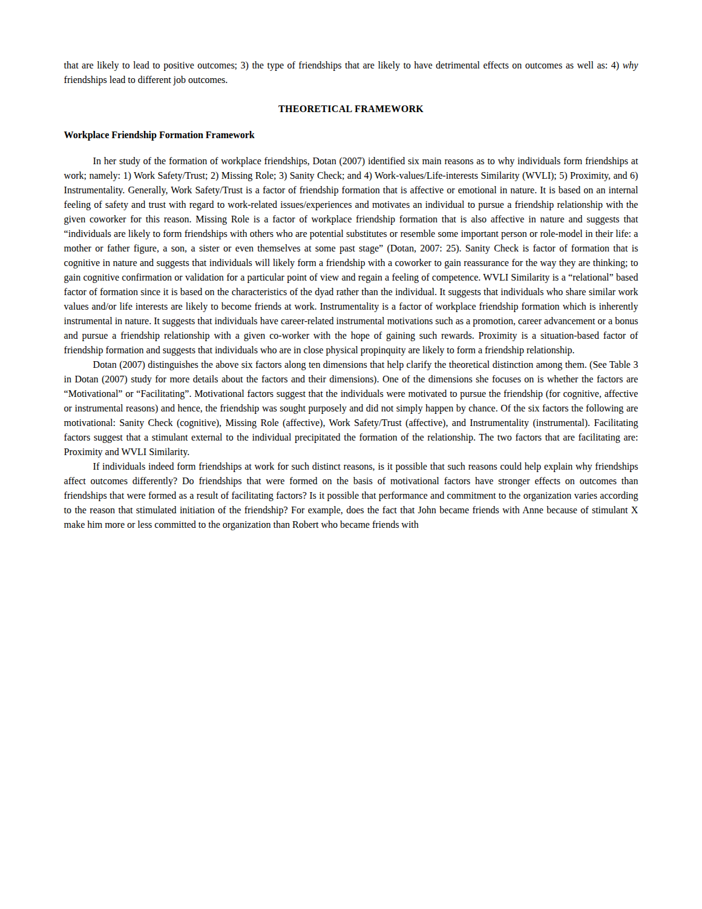that are likely to lead to positive outcomes; 3) the type of friendships that are likely to have detrimental effects on outcomes as well as: 4) why friendships lead to different job outcomes.
THEORETICAL FRAMEWORK
Workplace Friendship Formation Framework
In her study of the formation of workplace friendships, Dotan (2007) identified six main reasons as to why individuals form friendships at work; namely: 1) Work Safety/Trust; 2) Missing Role; 3) Sanity Check; and 4) Work-values/Life-interests Similarity (WVLI); 5) Proximity, and 6) Instrumentality. Generally, Work Safety/Trust is a factor of friendship formation that is affective or emotional in nature. It is based on an internal feeling of safety and trust with regard to work-related issues/experiences and motivates an individual to pursue a friendship relationship with the given coworker for this reason. Missing Role is a factor of workplace friendship formation that is also affective in nature and suggests that “individuals are likely to form friendships with others who are potential substitutes or resemble some important person or role-model in their life: a mother or father figure, a son, a sister or even themselves at some past stage” (Dotan, 2007: 25). Sanity Check is factor of formation that is cognitive in nature and suggests that individuals will likely form a friendship with a coworker to gain reassurance for the way they are thinking; to gain cognitive confirmation or validation for a particular point of view and regain a feeling of competence. WVLI Similarity is a “relational” based factor of formation since it is based on the characteristics of the dyad rather than the individual. It suggests that individuals who share similar work values and/or life interests are likely to become friends at work. Instrumentality is a factor of workplace friendship formation which is inherently instrumental in nature. It suggests that individuals have career-related instrumental motivations such as a promotion, career advancement or a bonus and pursue a friendship relationship with a given co-worker with the hope of gaining such rewards. Proximity is a situation-based factor of friendship formation and suggests that individuals who are in close physical propinquity are likely to form a friendship relationship.
Dotan (2007) distinguishes the above six factors along ten dimensions that help clarify the theoretical distinction among them. (See Table 3 in Dotan (2007) study for more details about the factors and their dimensions). One of the dimensions she focuses on is whether the factors are “Motivational” or “Facilitating”. Motivational factors suggest that the individuals were motivated to pursue the friendship (for cognitive, affective or instrumental reasons) and hence, the friendship was sought purposely and did not simply happen by chance. Of the six factors the following are motivational: Sanity Check (cognitive), Missing Role (affective), Work Safety/Trust (affective), and Instrumentality (instrumental). Facilitating factors suggest that a stimulant external to the individual precipitated the formation of the relationship. The two factors that are facilitating are: Proximity and WVLI Similarity.
If individuals indeed form friendships at work for such distinct reasons, is it possible that such reasons could help explain why friendships affect outcomes differently? Do friendships that were formed on the basis of motivational factors have stronger effects on outcomes than friendships that were formed as a result of facilitating factors? Is it possible that performance and commitment to the organization varies according to the reason that stimulated initiation of the friendship? For example, does the fact that John became friends with Anne because of stimulant X make him more or less committed to the organization than Robert who became friends with